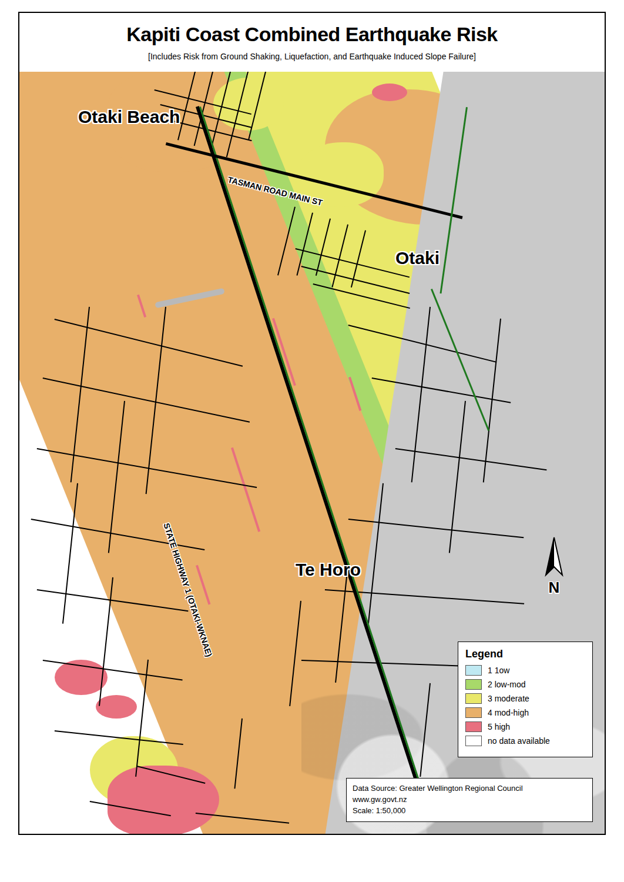Kapiti Coast Combined Earthquake Risk
[Includes Risk from Ground Shaking, Liquefaction, and Earthquake Induced Slope Failure]
Otaki Beach
Otaki
Te Horo
TASMAN ROAD MAIN ST
STATE HIGHWAY 1 (OTAKI-WKNAE)
N
Legend
1 1ow
2 low-mod
3 moderate
4 mod-high
5 high
no data available
Data Source: Greater Wellington Regional Council
www.gw.govt.nz
Scale: 1:50,000